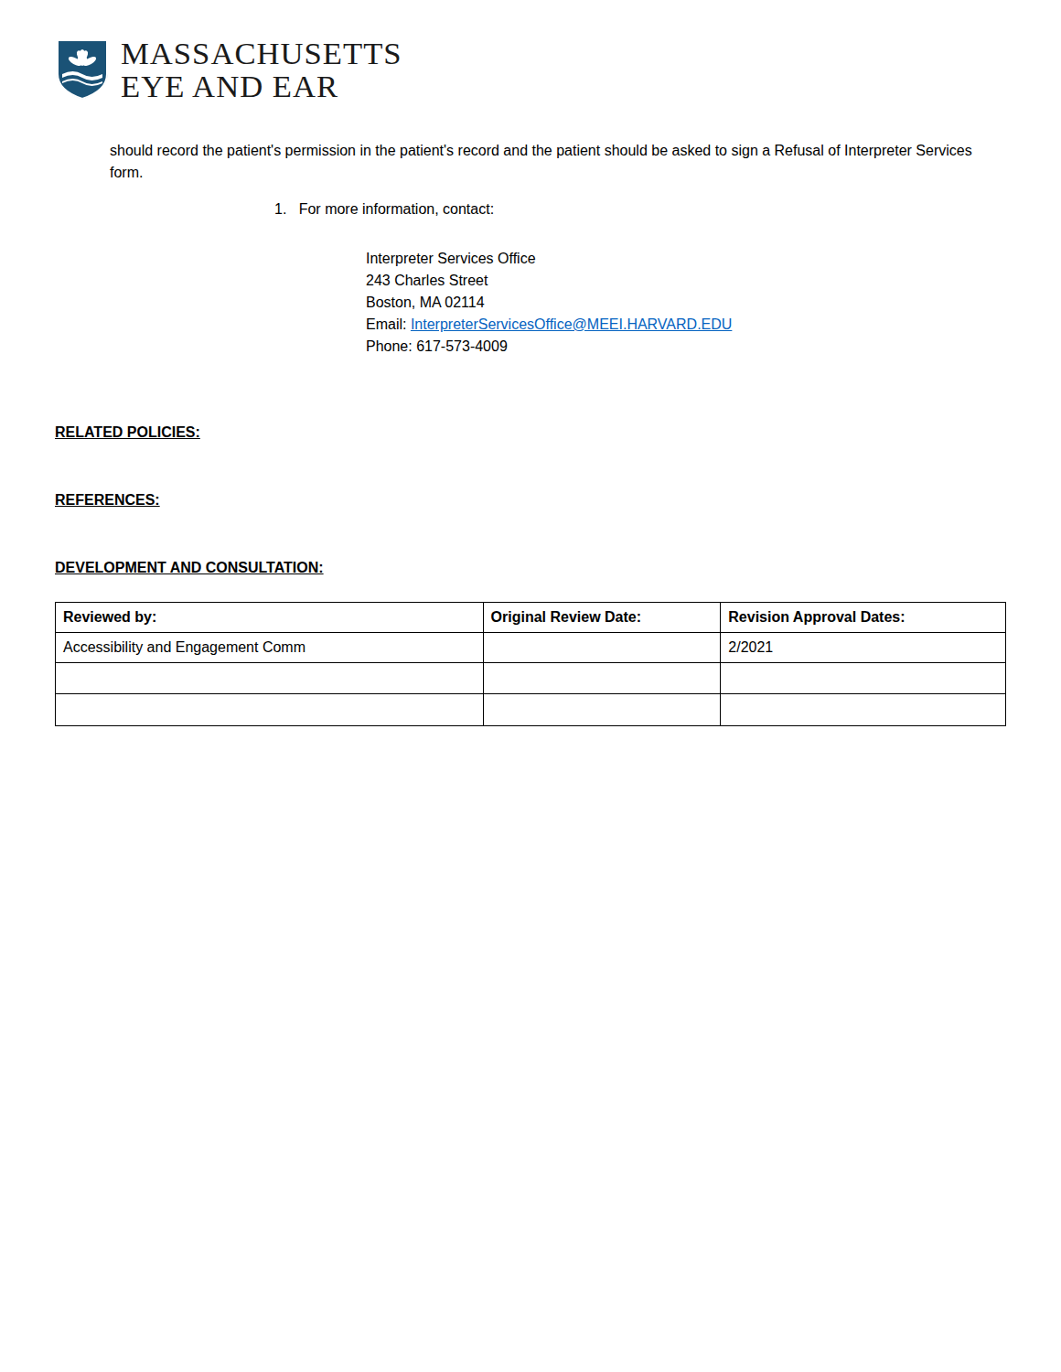MASSACHUSETTS
EYE AND EAR
should record the patient's permission in the patient's record and the patient should be asked to sign a Refusal of Interpreter Services form.
1. For more information, contact:
Interpreter Services Office
243 Charles Street
Boston, MA 02114
Email: InterpreterServicesOffice@MEEI.HARVARD.EDU
Phone: 617-573-4009
RELATED POLICIES:
REFERENCES:
DEVELOPMENT AND CONSULTATION:
| Reviewed by: | Original Review Date: | Revision Approval Dates: |
| --- | --- | --- |
| Accessibility and Engagement Comm | | 2/2021 |